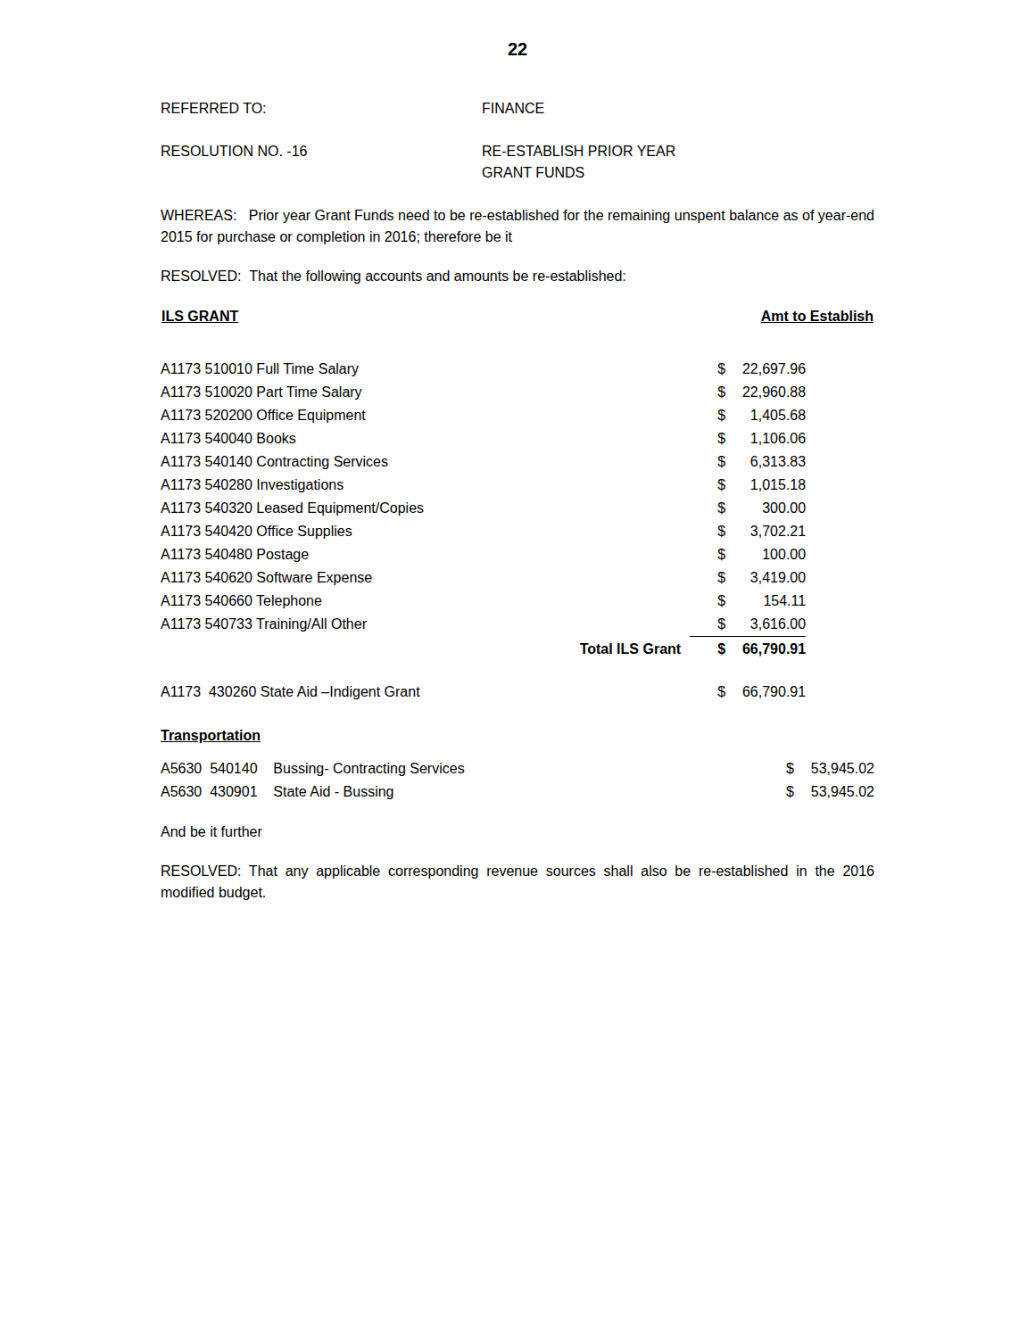22
REFERRED TO:
FINANCE
RESOLUTION NO. -16
RE-ESTABLISH PRIOR YEAR
GRANT FUNDS
WHEREAS: Prior year Grant Funds need to be re-established for the remaining unspent balance as of year-end 2015 for purchase or completion in 2016; therefore be it
RESOLVED: That the following accounts and amounts be re-established:
| ILS GRANT | Amt to Establish |
| --- | --- |
| A1173 510010 Full Time Salary | $ | 22,697.96 | |
| A1173 510020 Part Time Salary | $ | 22,960.88 | |
| A1173 520200 Office Equipment | $ | 1,405.68 | |
| A1173 540040 Books | $ | 1,106.06 | |
| A1173 540140 Contracting Services | $ | 6,313.83 | |
| A1173 540280 Investigations | $ | 1,015.18 | |
| A1173 540320 Leased Equipment/Copies | $ | 300.00 | |
| A1173 540420 Office Supplies | $ | 3,702.21 | |
| A1173 540480 Postage | $ | 100.00 | |
| A1173 540620 Software Expense | $ | 3,419.00 | |
| A1173 540660 Telephone | $ | 154.11 | |
| A1173 540733 Training/All Other | $ | 3,616.00 | |
| Total ILS Grant | $ | 66,790.91 | |
| A1173 430260 State Aid –Indigent Grant | $ | 66,790.91 | |
Transportation
| A5630 540140 Bussing- Contracting Services | $ | 53,945.02 | |
| A5630 430901 State Aid - Bussing | $ | 53,945.02 | |
And be it further
RESOLVED: That any applicable corresponding revenue sources shall also be re-established in the 2016 modified budget.